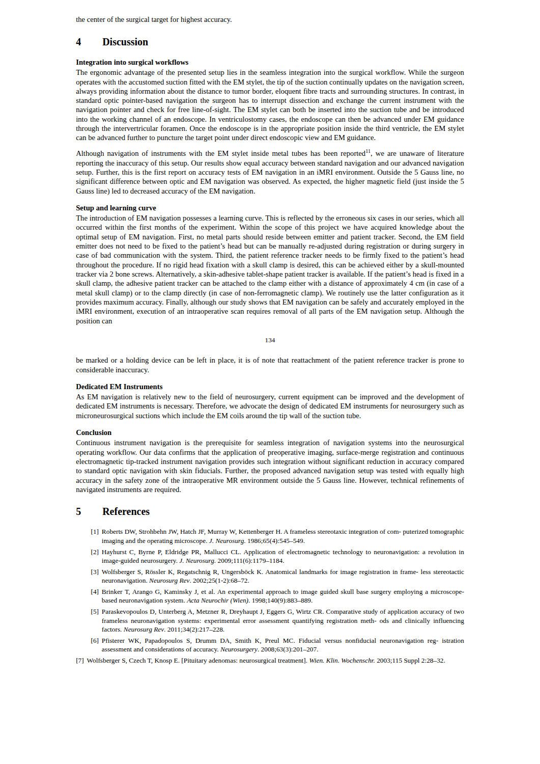the center of the surgical target for highest accuracy.
4 Discussion
Integration into surgical workflows
The ergonomic advantage of the presented setup lies in the seamless integration into the surgical workflow. While the surgeon operates with the accustomed suction fitted with the EM stylet, the tip of the suction continually updates on the navigation screen, always providing information about the distance to tumor border, eloquent fibre tracts and surrounding structures. In contrast, in standard optic pointer-based navigation the surgeon has to interrupt dissection and exchange the current instrument with the navigation pointer and check for free line-of-sight. The EM stylet can both be inserted into the suction tube and be introduced into the working channel of an endoscope. In ventriculostomy cases, the endoscope can then be advanced under EM guidance through the intervertricular foramen. Once the endoscope is in the appropriate position inside the third ventricle, the EM stylet can be advanced further to puncture the target point under direct endoscopic view and EM guidance.
Although navigation of instruments with the EM stylet inside metal tubes has been reported11, we are unaware of literature reporting the inaccuracy of this setup. Our results show equal accuracy between standard navigation and our advanced navigation setup. Further, this is the first report on accuracy tests of EM navigation in an iMRI environment. Outside the 5 Gauss line, no significant difference between optic and EM navigation was observed. As expected, the higher magnetic field (just inside the 5 Gauss line) led to decreased accuracy of the EM navigation.
Setup and learning curve
The introduction of EM navigation possesses a learning curve. This is reflected by the erroneous six cases in our series, which all occurred within the first months of the experiment. Within the scope of this project we have acquired knowledge about the optimal setup of EM navigation. First, no metal parts should reside between emitter and patient tracker. Second, the EM field emitter does not need to be fixed to the patient’s head but can be manually re-adjusted during registration or during surgery in case of bad communication with the system. Third, the patient reference tracker needs to be firmly fixed to the patient’s head throughout the procedure. If no rigid head fixation with a skull clamp is desired, this can be achieved either by a skull-mounted tracker via 2 bone screws. Alternatively, a skin-adhesive tablet-shape patient tracker is available. If the patient’s head is fixed in a skull clamp, the adhesive patient tracker can be attached to the clamp either with a distance of approximately 4 cm (in case of a metal skull clamp) or to the clamp directly (in case of non-ferromagnetic clamp). We routinely use the latter configuration as it provides maximum accuracy. Finally, although our study shows that EM navigation can be safely and accurately employed in the iMRI environment, execution of an intraoperative scan requires removal of all parts of the EM navigation setup. Although the position can
134
be marked or a holding device can be left in place, it is of note that reattachment of the patient reference tracker is prone to considerable inaccuracy.
Dedicated EM Instruments
As EM navigation is relatively new to the field of neurosurgery, current equipment can be improved and the development of dedicated EM instruments is necessary. Therefore, we advocate the design of dedicated EM instruments for neurosurgery such as microneurosurgical suctions which include the EM coils around the tip wall of the suction tube.
Conclusion
Continuous instrument navigation is the prerequisite for seamless integration of navigation systems into the neurosurgical operating workflow. Our data confirms that the application of preoperative imaging, surface-merge registration and continuous electromagnetic tip-tracked instrument navigation provides such integration without significant reduction in accuracy compared to standard optic navigation with skin fiducials. Further, the proposed advanced navigation setup was tested with equally high accuracy in the safety zone of the intraoperative MR environment outside the 5 Gauss line. However, technical refinements of navigated instruments are required.
5 References
[1] Roberts DW, Strohbehn JW, Hatch JF, Murray W, Kettenberger H. A frameless stereotaxic integration of com- puterized tomographic imaging and the operating microscope. J. Neurosurg. 1986;65(4):545–549.
[2] Hayhurst C, Byrne P, Eldridge PR, Mallucci CL. Application of electromagnetic technology to neuronavigation: a revolution in image-guided neurosurgery. J. Neurosurg. 2009;111(6):1179–1184.
[3] Wolfsberger S, Rössler K, Regatschnig R, Ungersböck K. Anatomical landmarks for image registration in frame- less stereotactic neuronavigation. Neurosurg Rev. 2002;25(1-2):68–72.
[4] Brinker T, Arango G, Kaminsky J, et al. An experimental approach to image guided skull base surgery employing a microscope-based neuronavigation system. Acta Neurochir (Wien). 1998;140(9):883–889.
[5] Paraskevopoulos D, Unterberg A, Metzner R, Dreyhaupt J, Eggers G, Wirtz CR. Comparative study of application accuracy of two frameless neuronavigation systems: experimental error assessment quantifying registration meth- ods and clinically influencing factors. Neurosurg Rev. 2011;34(2):217–228.
[6] Pfisterer WK, Papadopoulos S, Drumm DA, Smith K, Preul MC. Fiducial versus nonfiducial neuronavigation reg- istration assessment and considerations of accuracy. Neurosurgery. 2008;63(3):201–207.
[7] Wolfsberger S, Czech T, Knosp E. [Pituitary adenomas: neurosurgical treatment]. Wien. Klin. Wochenschr. 2003;115 Suppl 2:28–32.